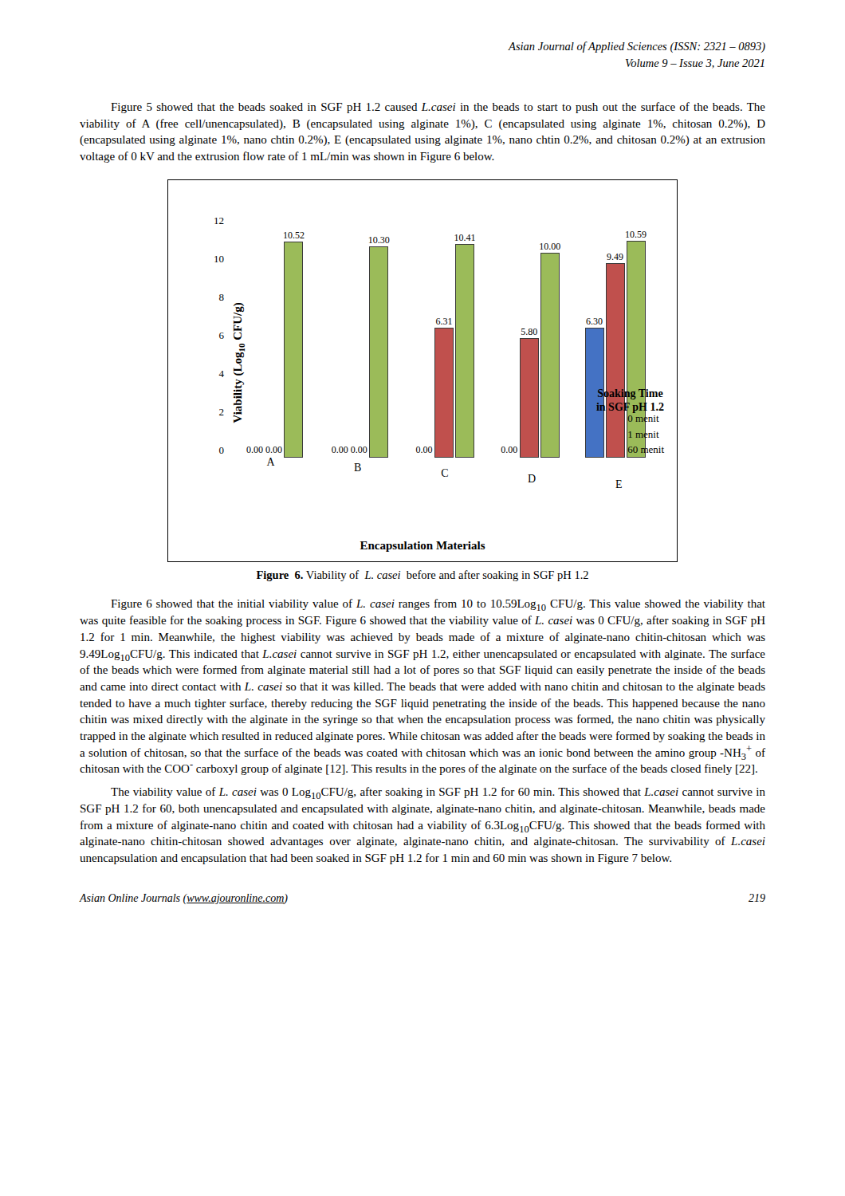Asian Journal of Applied Sciences (ISSN: 2321 – 0893)
Volume 9 – Issue 3, June 2021
Figure 5 showed that the beads soaked in SGF pH 1.2 caused L.casei in the beads to start to push out the surface of the beads. The viability of A (free cell/unencapsulated), B (encapsulated using alginate 1%), C (encapsulated using alginate 1%, chitosan 0.2%), D (encapsulated using alginate 1%, nano chtin 0.2%), E (encapsulated using alginate 1%, nano chtin 0.2%, and chitosan 0.2%) at an extrusion voltage of 0 kV and the extrusion flow rate of 1 mL/min was shown in Figure 6 below.
Viability (Log10 CFU/g)
12 10 8 6 4 2 0
0.00
0.00
10.52
0.00
0.00
10.30
0.00
6.31
10.41
0.00
5.80
10.00
6.30
9.49
10.59
A B C D E
Soaking Time
in SGF pH 1.2
0 menit
1 menit
60 menit
Encapsulation Materials
Figure 6. Viability of L. casei before and after soaking in SGF pH 1.2
Figure 6 showed that the initial viability value of L. casei ranges from 10 to 10.59Log10 CFU/g. This value showed the viability that was quite feasible for the soaking process in SGF. Figure 6 showed that the viability value of L. casei was 0 CFU/g, after soaking in SGF pH 1.2 for 1 min. Meanwhile, the highest viability was achieved by beads made of a mixture of alginate-nano chitin-chitosan which was 9.49Log10CFU/g. This indicated that L.casei cannot survive in SGF pH 1.2, either unencapsulated or encapsulated with alginate. The surface of the beads which were formed from alginate material still had a lot of pores so that SGF liquid can easily penetrate the inside of the beads and came into direct contact with L. casei so that it was killed. The beads that were added with nano chitin and chitosan to the alginate beads tended to have a much tighter surface, thereby reducing the SGF liquid penetrating the inside of the beads. This happened because the nano chitin was mixed directly with the alginate in the syringe so that when the encapsulation process was formed, the nano chitin was physically trapped in the alginate which resulted in reduced alginate pores. While chitosan was added after the beads were formed by soaking the beads in a solution of chitosan, so that the surface of the beads was coated with chitosan which was an ionic bond between the amino group -NH3+ of chitosan with the COO- carboxyl group of alginate [12]. This results in the pores of the alginate on the surface of the beads closed finely [22].
The viability value of L. casei was 0 Log10CFU/g, after soaking in SGF pH 1.2 for 60 min. This showed that L.casei cannot survive in SGF pH 1.2 for 60, both unencapsulated and encapsulated with alginate, alginate-nano chitin, and alginate-chitosan. Meanwhile, beads made from a mixture of alginate-nano chitin and coated with chitosan had a viability of 6.3Log10CFU/g. This showed that the beads formed with alginate-nano chitin-chitosan showed advantages over alginate, alginate-nano chitin, and alginate-chitosan. The survivability of L.casei unencapsulation and encapsulation that had been soaked in SGF pH 1.2 for 1 min and 60 min was shown in Figure 7 below.
Asian Online Journals (www.ajouronline.com) 219